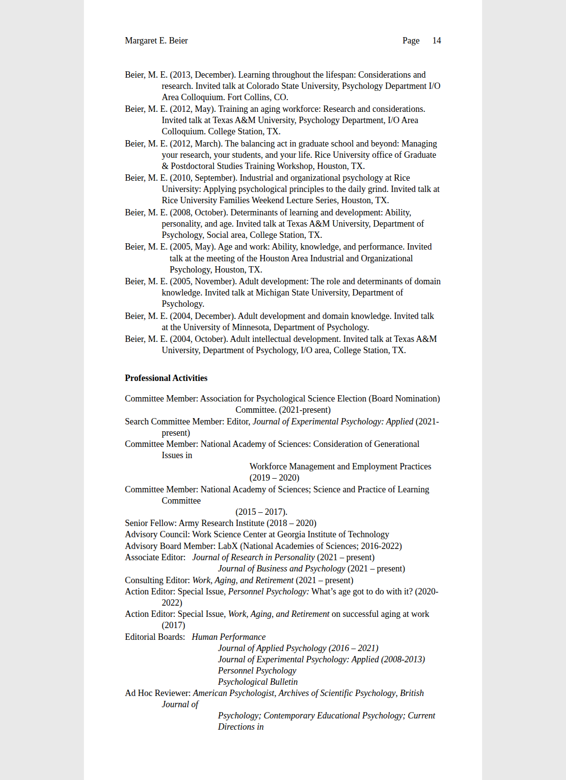Margaret E. Beier Page 14
Beier, M. E. (2013, December). Learning throughout the lifespan: Considerations and research. Invited talk at Colorado State University, Psychology Department I/O Area Colloquium. Fort Collins, CO.
Beier, M. E. (2012, May). Training an aging workforce: Research and considerations. Invited talk at Texas A&M University, Psychology Department, I/O Area Colloquium. College Station, TX.
Beier, M. E. (2012, March). The balancing act in graduate school and beyond: Managing your research, your students, and your life. Rice University office of Graduate & Postdoctoral Studies Training Workshop, Houston, TX.
Beier, M. E. (2010, September). Industrial and organizational psychology at Rice University: Applying psychological principles to the daily grind. Invited talk at Rice University Families Weekend Lecture Series, Houston, TX.
Beier, M. E. (2008, October). Determinants of learning and development: Ability, personality, and age. Invited talk at Texas A&M University, Department of Psychology, Social area, College Station, TX.
Beier, M. E. (2005, May). Age and work: Ability, knowledge, and performance. Invited talk at the meeting of the Houston Area Industrial and Organizational Psychology, Houston, TX.
Beier, M. E. (2005, November). Adult development: The role and determinants of domain knowledge. Invited talk at Michigan State University, Department of Psychology.
Beier, M. E. (2004, December). Adult development and domain knowledge. Invited talk at the University of Minnesota, Department of Psychology.
Beier, M. E. (2004, October). Adult intellectual development. Invited talk at Texas A&M University, Department of Psychology, I/O area, College Station, TX.
Professional Activities
Committee Member: Association for Psychological Science Election (Board Nomination)
Committee. (2021-present)
Search Committee Member: Editor, Journal of Experimental Psychology: Applied (2021- present)
Committee Member: National Academy of Sciences: Consideration of Generational Issues in
Workforce Management and Employment Practices (2019 – 2020)
Committee Member: National Academy of Sciences; Science and Practice of Learning Committee
(2015 – 2017).
Senior Fellow: Army Research Institute (2018 – 2020)
Advisory Council: Work Science Center at Georgia Institute of Technology
Advisory Board Member: LabX (National Academies of Sciences; 2016-2022)
Associate Editor: Journal of Research in Personality (2021 – present)
Journal of Business and Psychology (2021 – present)
Consulting Editor: Work, Aging, and Retirement (2021 – present)
Action Editor: Special Issue, Personnel Psychology: What’s age got to do with it? (2020-2022)
Action Editor: Special Issue, Work, Aging, and Retirement on successful aging at work (2017)
Editorial Boards: Human Performance
Journal of Applied Psychology (2016 – 2021)
Journal of Experimental Psychology: Applied (2008-2013)
Personnel Psychology
Psychological Bulletin
Ad Hoc Reviewer: American Psychologist, Archives of Scientific Psychology, British Journal of
Psychology; Contemporary Educational Psychology; Current Directions in